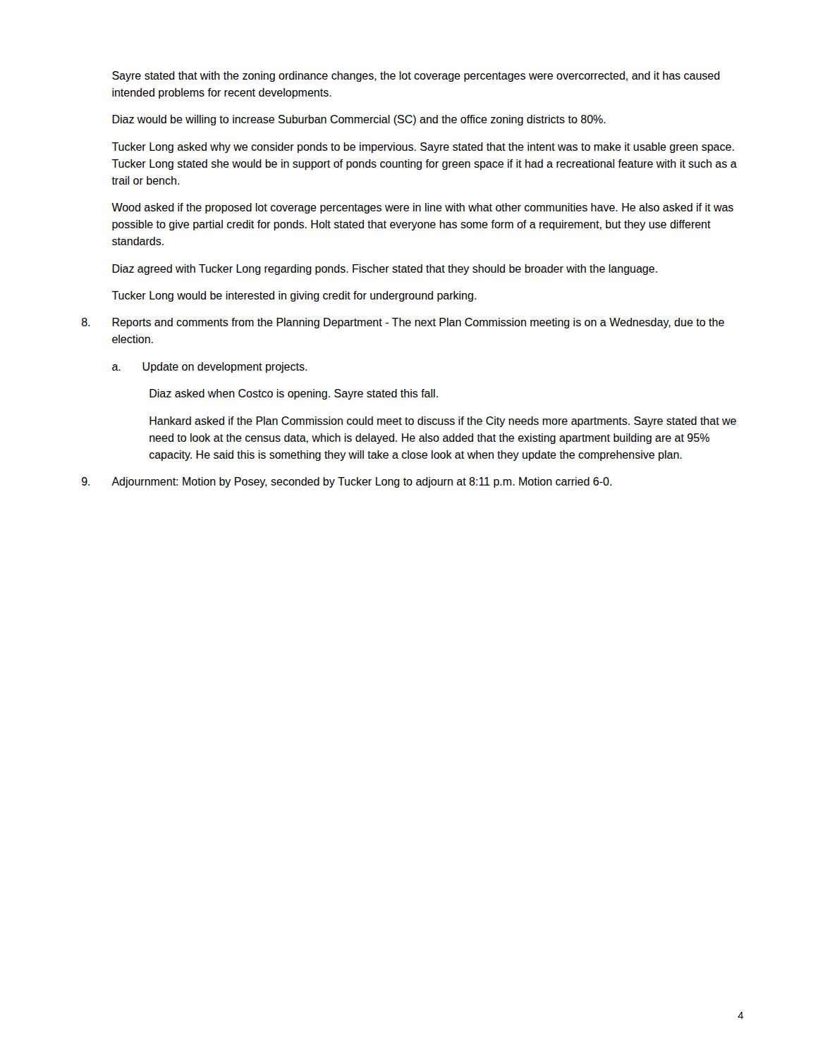Sayre stated that with the zoning ordinance changes, the lot coverage percentages were overcorrected, and it has caused intended problems for recent developments.
Diaz would be willing to increase Suburban Commercial (SC) and the office zoning districts to 80%.
Tucker Long asked why we consider ponds to be impervious. Sayre stated that the intent was to make it usable green space. Tucker Long stated she would be in support of ponds counting for green space if it had a recreational feature with it such as a trail or bench.
Wood asked if the proposed lot coverage percentages were in line with what other communities have. He also asked if it was possible to give partial credit for ponds. Holt stated that everyone has some form of a requirement, but they use different standards.
Diaz agreed with Tucker Long regarding ponds. Fischer stated that they should be broader with the language.
Tucker Long would be interested in giving credit for underground parking.
8. Reports and comments from the Planning Department - The next Plan Commission meeting is on a Wednesday, due to the election.
a. Update on development projects.
Diaz asked when Costco is opening. Sayre stated this fall.
Hankard asked if the Plan Commission could meet to discuss if the City needs more apartments. Sayre stated that we need to look at the census data, which is delayed. He also added that the existing apartment building are at 95% capacity. He said this is something they will take a close look at when they update the comprehensive plan.
9. Adjournment: Motion by Posey, seconded by Tucker Long to adjourn at 8:11 p.m. Motion carried 6-0.
4